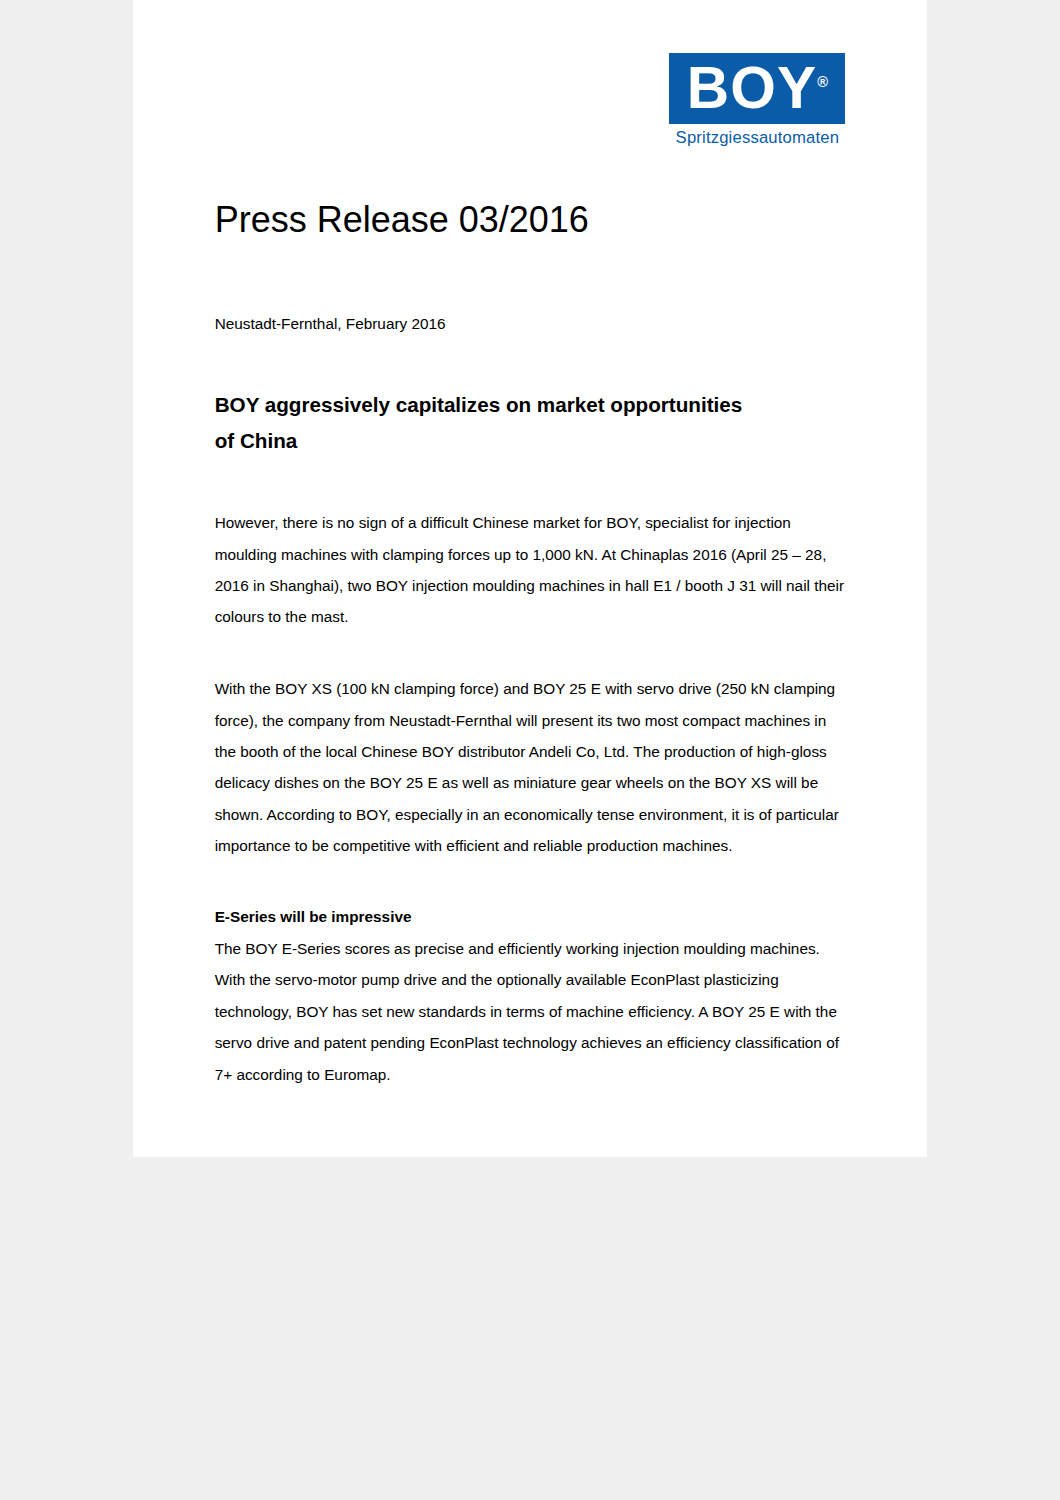BOY® Spritzgiessautomaten
Press Release 03/2016
Neustadt-Fernthal, February 2016
BOY aggressively capitalizes on market opportunities of China
However, there is no sign of a difficult Chinese market for BOY, specialist for injection moulding machines with clamping forces up to 1,000 kN. At Chinaplas 2016 (April 25 – 28, 2016 in Shanghai), two BOY injection moulding machines in hall E1 / booth J 31 will nail their colours to the mast.
With the BOY XS (100 kN clamping force) and BOY 25 E with servo drive (250 kN clamping force), the company from Neustadt-Fernthal will present its two most compact machines in the booth of the local Chinese BOY distributor Andeli Co, Ltd. The production of high-gloss delicacy dishes on the BOY 25 E as well as miniature gear wheels on the BOY XS will be shown. According to BOY, especially in an economically tense environment, it is of particular importance to be competitive with efficient and reliable production machines.
E-Series will be impressive
The BOY E-Series scores as precise and efficiently working injection moulding machines. With the servo-motor pump drive and the optionally available EconPlast plasticizing technology, BOY has set new standards in terms of machine efficiency. A BOY 25 E with the servo drive and patent pending EconPlast technology achieves an efficiency classification of 7+ according to Euromap.